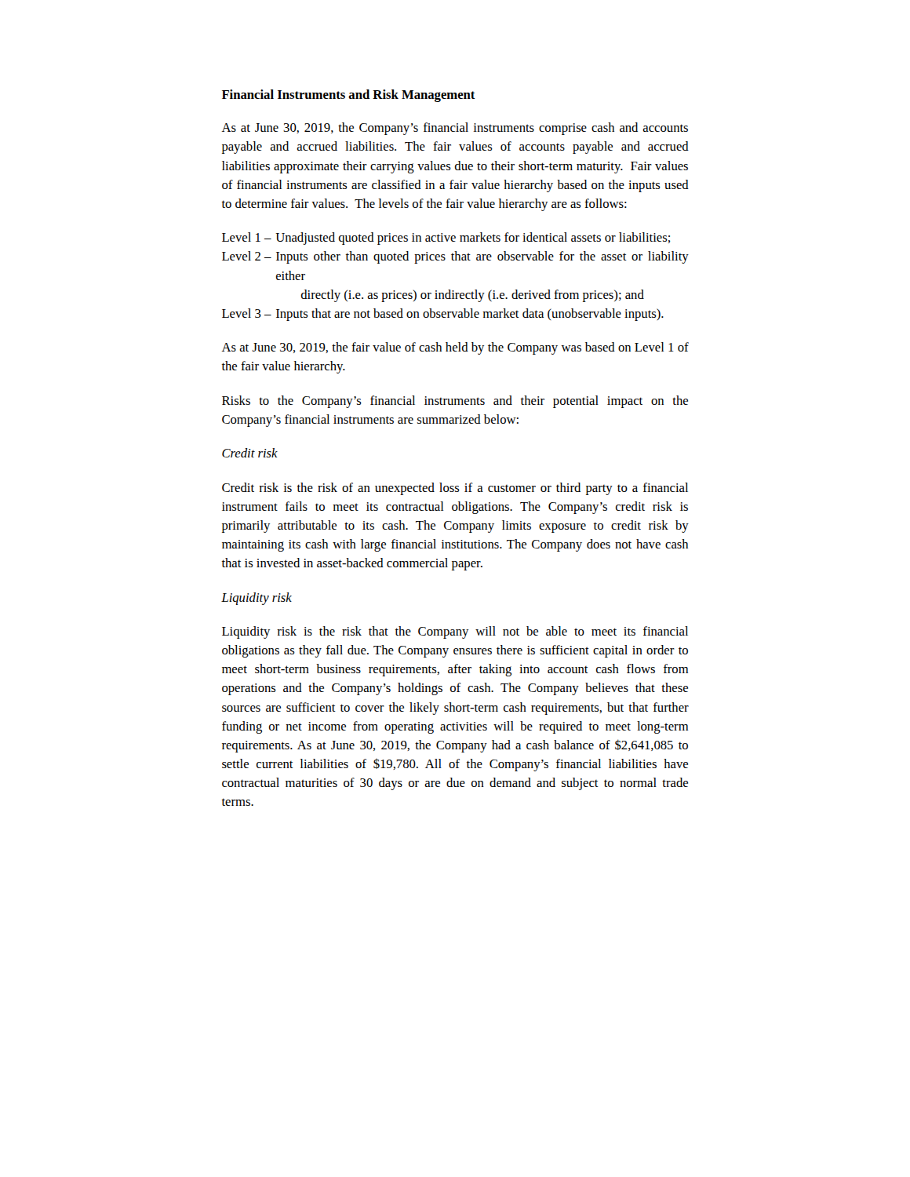Financial Instruments and Risk Management
As at June 30, 2019, the Company’s financial instruments comprise cash and accounts payable and accrued liabilities. The fair values of accounts payable and accrued liabilities approximate their carrying values due to their short-term maturity. Fair values of financial instruments are classified in a fair value hierarchy based on the inputs used to determine fair values. The levels of the fair value hierarchy are as follows:
Level 1 –
Unadjusted quoted prices in active markets for identical assets or liabilities;
Level 2 –
Inputs other than quoted prices that are observable for the asset or liability either
directly (i.e. as prices) or indirectly (i.e. derived from prices); and
Level 3 –
Inputs that are not based on observable market data (unobservable inputs).
As at June 30, 2019, the fair value of cash held by the Company was based on Level 1 of the fair value hierarchy.
Risks to the Company’s financial instruments and their potential impact on the Company’s financial instruments are summarized below:
Credit risk
Credit risk is the risk of an unexpected loss if a customer or third party to a financial instrument fails to meet its contractual obligations. The Company’s credit risk is primarily attributable to its cash. The Company limits exposure to credit risk by maintaining its cash with large financial institutions. The Company does not have cash that is invested in asset-backed commercial paper.
Liquidity risk
Liquidity risk is the risk that the Company will not be able to meet its financial obligations as they fall due. The Company ensures there is sufficient capital in order to meet short-term business requirements, after taking into account cash flows from operations and the Company’s holdings of cash. The Company believes that these sources are sufficient to cover the likely short-term cash requirements, but that further funding or net income from operating activities will be required to meet long-term requirements. As at June 30, 2019, the Company had a cash balance of $2,641,085 to settle current liabilities of $19,780. All of the Company’s financial liabilities have contractual maturities of 30 days or are due on demand and subject to normal trade terms.